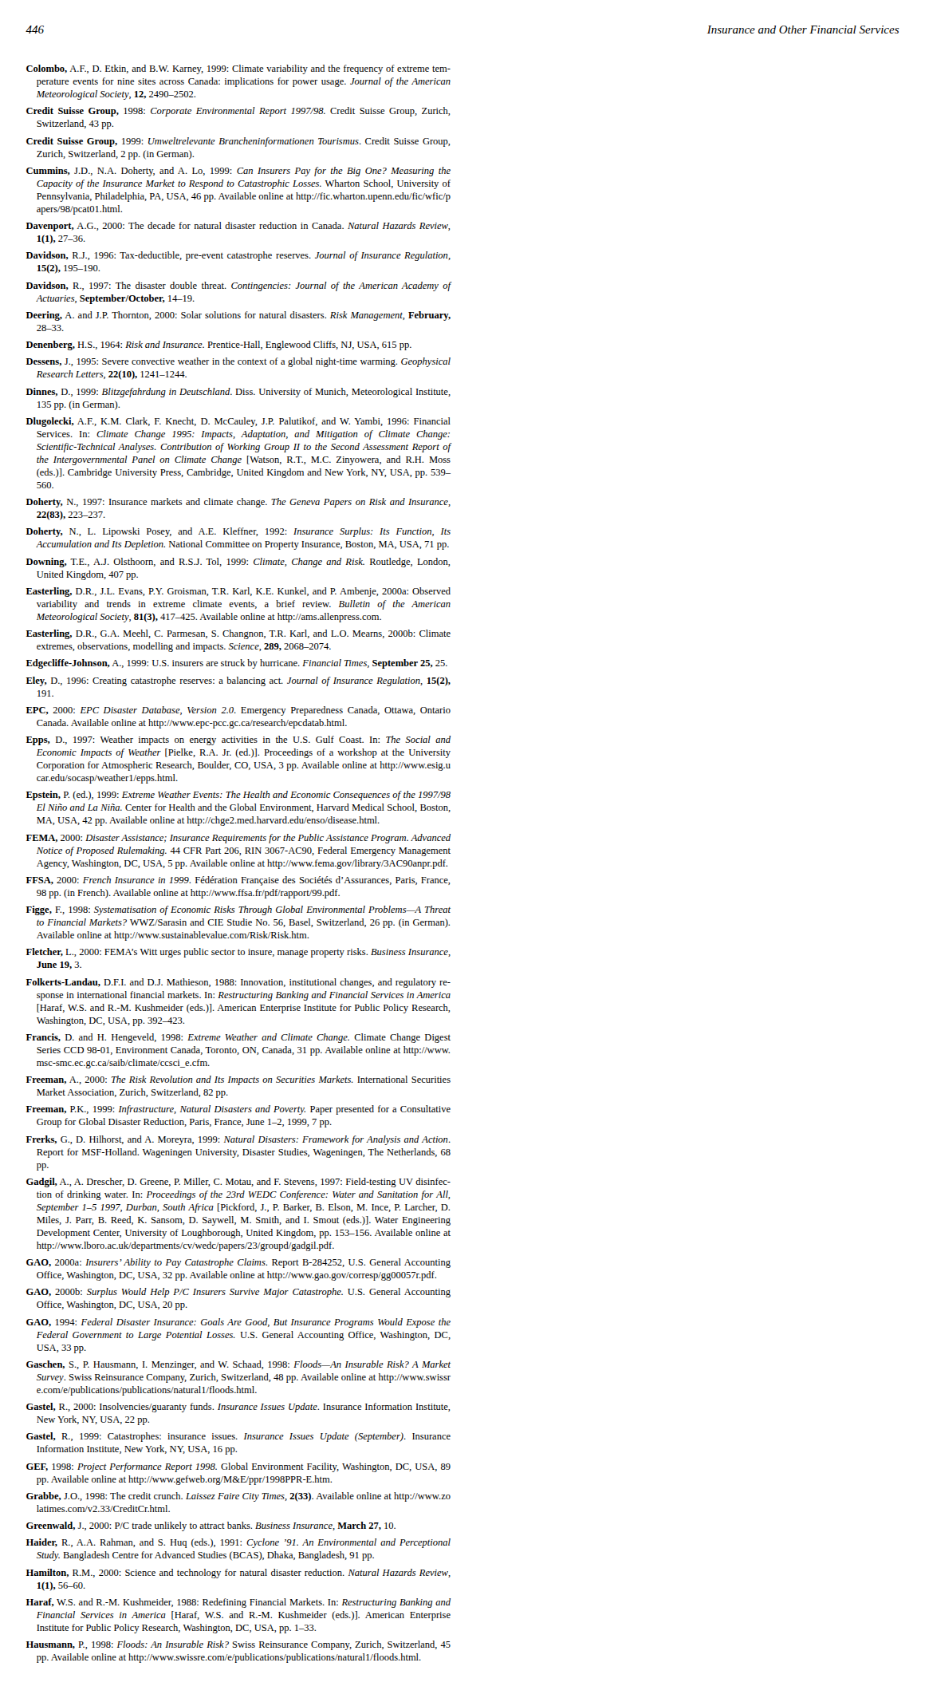446 Insurance and Other Financial Services
Colombo, A.F., D. Etkin, and B.W. Karney, 1999: Climate variability and the frequency of extreme temperature events for nine sites across Canada: implications for power usage. Journal of the American Meteorological Society, 12, 2490–2502.
Credit Suisse Group, 1998: Corporate Environmental Report 1997/98. Credit Suisse Group, Zurich, Switzerland, 43 pp.
Credit Suisse Group, 1999: Umweltrelevante Brancheninformationen Tourismus. Credit Suisse Group, Zurich, Switzerland, 2 pp. (in German).
Cummins, J.D., N.A. Doherty, and A. Lo, 1999: Can Insurers Pay for the Big One? Measuring the Capacity of the Insurance Market to Respond to Catastrophic Losses. Wharton School, University of Pennsylvania, Philadelphia, PA, USA, 46 pp. Available online at http://fic.wharton.upenn.edu/fic/wfic/papers/98/pcat01.html.
Davenport, A.G., 2000: The decade for natural disaster reduction in Canada. Natural Hazards Review, 1(1), 27–36.
Davidson, R.J., 1996: Tax-deductible, pre-event catastrophe reserves. Journal of Insurance Regulation, 15(2), 195–190.
Davidson, R., 1997: The disaster double threat. Contingencies: Journal of the American Academy of Actuaries, September/October, 14–19.
Deering, A. and J.P. Thornton, 2000: Solar solutions for natural disasters. Risk Management, February, 28–33.
Denenberg, H.S., 1964: Risk and Insurance. Prentice-Hall, Englewood Cliffs, NJ, USA, 615 pp.
Dessens, J., 1995: Severe convective weather in the context of a global night-time warming. Geophysical Research Letters, 22(10), 1241–1244.
Dinnes, D., 1999: Blitzgefahrdung in Deutschland. Diss. University of Munich, Meteorological Institute, 135 pp. (in German).
Dlugolecki, A.F., K.M. Clark, F. Knecht, D. McCauley, J.P. Palutikof, and W. Yambi, 1996: Financial Services. In: Climate Change 1995: Impacts, Adaptation, and Mitigation of Climate Change: Scientific-Technical Analyses. Contribution of Working Group II to the Second Assessment Report of the Intergovernmental Panel on Climate Change [Watson, R.T., M.C. Zinyowera, and R.H. Moss (eds.)]. Cambridge University Press, Cambridge, United Kingdom and New York, NY, USA, pp. 539–560.
Doherty, N., 1997: Insurance markets and climate change. The Geneva Papers on Risk and Insurance, 22(83), 223–237.
Doherty, N., L. Lipowski Posey, and A.E. Kleffner, 1992: Insurance Surplus: Its Function, Its Accumulation and Its Depletion. National Committee on Property Insurance, Boston, MA, USA, 71 pp.
Downing, T.E., A.J. Olsthoorn, and R.S.J. Tol, 1999: Climate, Change and Risk. Routledge, London, United Kingdom, 407 pp.
Easterling, D.R., J.L. Evans, P.Y. Groisman, T.R. Karl, K.E. Kunkel, and P. Ambenje, 2000a: Observed variability and trends in extreme climate events, a brief review. Bulletin of the American Meteorological Society, 81(3), 417–425. Available online at http://ams.allenpress.com.
Easterling, D.R., G.A. Meehl, C. Parmesan, S. Changnon, T.R. Karl, and L.O. Mearns, 2000b: Climate extremes, observations, modelling and impacts. Science, 289, 2068–2074.
Edgecliffe-Johnson, A., 1999: U.S. insurers are struck by hurricane. Financial Times, September 25, 25.
Eley, D., 1996: Creating catastrophe reserves: a balancing act. Journal of Insurance Regulation, 15(2), 191.
EPC, 2000: EPC Disaster Database, Version 2.0. Emergency Preparedness Canada, Ottawa, Ontario Canada. Available online at http://www.epc-pcc.gc.ca/research/epcdatab.html.
Epps, D., 1997: Weather impacts on energy activities in the U.S. Gulf Coast. In: The Social and Economic Impacts of Weather [Pielke, R.A. Jr. (ed.)]. Proceedings of a workshop at the University Corporation for Atmospheric Research, Boulder, CO, USA, 3 pp. Available online at http://www.esig.ucar.edu/socasp/weather1/epps.html.
Epstein, P. (ed.), 1999: Extreme Weather Events: The Health and Economic Consequences of the 1997/98 El Niño and La Niña. Center for Health and the Global Environment, Harvard Medical School, Boston, MA, USA, 42 pp. Available online at http://chge2.med.harvard.edu/enso/disease.html.
FEMA, 2000: Disaster Assistance; Insurance Requirements for the Public Assistance Program. Advanced Notice of Proposed Rulemaking. 44 CFR Part 206, RIN 3067-AC90, Federal Emergency Management Agency, Washington, DC, USA, 5 pp. Available online at http://www.fema.gov/library/3AC90anpr.pdf.
FFSA, 2000: French Insurance in 1999. Fédération Française des Sociétés d’Assurances, Paris, France, 98 pp. (in French). Available online at http://www.ffsa.fr/pdf/rapport/99.pdf.
Figge, F., 1998: Systematisation of Economic Risks Through Global Environmental Problems—A Threat to Financial Markets? WWZ/Sarasin and CIE Studie No. 56, Basel, Switzerland, 26 pp. (in German). Available online at http://www.sustainablevalue.com/Risk/Risk.htm.
Fletcher, L., 2000: FEMA’s Witt urges public sector to insure, manage property risks. Business Insurance, June 19, 3.
Folkerts-Landau, D.F.I. and D.J. Mathieson, 1988: Innovation, institutional changes, and regulatory response in international financial markets. In: Restructuring Banking and Financial Services in America [Haraf, W.S. and R.-M. Kushmeider (eds.)]. American Enterprise Institute for Public Policy Research, Washington, DC, USA, pp. 392–423.
Francis, D. and H. Hengeveld, 1998: Extreme Weather and Climate Change. Climate Change Digest Series CCD 98-01, Environment Canada, Toronto, ON, Canada, 31 pp. Available online at http://www.msc-smc.ec.gc.ca/saib/climate/ccsci_e.cfm.
Freeman, A., 2000: The Risk Revolution and Its Impacts on Securities Markets. International Securities Market Association, Zurich, Switzerland, 82 pp.
Freeman, P.K., 1999: Infrastructure, Natural Disasters and Poverty. Paper presented for a Consultative Group for Global Disaster Reduction, Paris, France, June 1–2, 1999, 7 pp.
Frerks, G., D. Hilhorst, and A. Moreyra, 1999: Natural Disasters: Framework for Analysis and Action. Report for MSF-Holland. Wageningen University, Disaster Studies, Wageningen, The Netherlands, 68 pp.
Gadgil, A., A. Drescher, D. Greene, P. Miller, C. Motau, and F. Stevens, 1997: Field-testing UV disinfection of drinking water. In: Proceedings of the 23rd WEDC Conference: Water and Sanitation for All, September 1–5 1997, Durban, South Africa [Pickford, J., P. Barker, B. Elson, M. Ince, P. Larcher, D. Miles, J. Parr, B. Reed, K. Sansom, D. Saywell, M. Smith, and I. Smout (eds.)]. Water Engineering Development Center, University of Loughborough, United Kingdom, pp. 153–156. Available online at http://www.lboro.ac.uk/departments/cv/wedc/papers/23/groupd/gadgil.pdf.
GAO, 2000a: Insurers’ Ability to Pay Catastrophe Claims. Report B-284252, U.S. General Accounting Office, Washington, DC, USA, 32 pp. Available online at http://www.gao.gov/corresp/gg00057r.pdf.
GAO, 2000b: Surplus Would Help P/C Insurers Survive Major Catastrophe. U.S. General Accounting Office, Washington, DC, USA, 20 pp.
GAO, 1994: Federal Disaster Insurance: Goals Are Good, But Insurance Programs Would Expose the Federal Government to Large Potential Losses. U.S. General Accounting Office, Washington, DC, USA, 33 pp.
Gaschen, S., P. Hausmann, I. Menzinger, and W. Schaad, 1998: Floods—An Insurable Risk? A Market Survey. Swiss Reinsurance Company, Zurich, Switzerland, 48 pp. Available online at http://www.swissre.com/e/publications/publications/natural1/floods.html.
Gastel, R., 2000: Insolvencies/guaranty funds. Insurance Issues Update. Insurance Information Institute, New York, NY, USA, 22 pp.
Gastel, R., 1999: Catastrophes: insurance issues. Insurance Issues Update (September). Insurance Information Institute, New York, NY, USA, 16 pp.
GEF, 1998: Project Performance Report 1998. Global Environment Facility, Washington, DC, USA, 89 pp. Available online at http://www.gefweb.org/M&E/ppr/1998PPR-E.htm.
Grabbe, J.O., 1998: The credit crunch. Laissez Faire City Times, 2(33). Available online at http://www.zolatimes.com/v2.33/CreditCr.html.
Greenwald, J., 2000: P/C trade unlikely to attract banks. Business Insurance, March 27, 10.
Haider, R., A.A. Rahman, and S. Huq (eds.), 1991: Cyclone ’91. An Environmental and Perceptional Study. Bangladesh Centre for Advanced Studies (BCAS), Dhaka, Bangladesh, 91 pp.
Hamilton, R.M., 2000: Science and technology for natural disaster reduction. Natural Hazards Review, 1(1), 56–60.
Haraf, W.S. and R.-M. Kushmeider, 1988: Redefining Financial Markets. In: Restructuring Banking and Financial Services in America [Haraf, W.S. and R.-M. Kushmeider (eds.)]. American Enterprise Institute for Public Policy Research, Washington, DC, USA, pp. 1–33.
Hausmann, P., 1998: Floods: An Insurable Risk? Swiss Reinsurance Company, Zurich, Switzerland, 45 pp. Available online at http://www.swissre.com/e/publications/publications/natural1/floods.html.